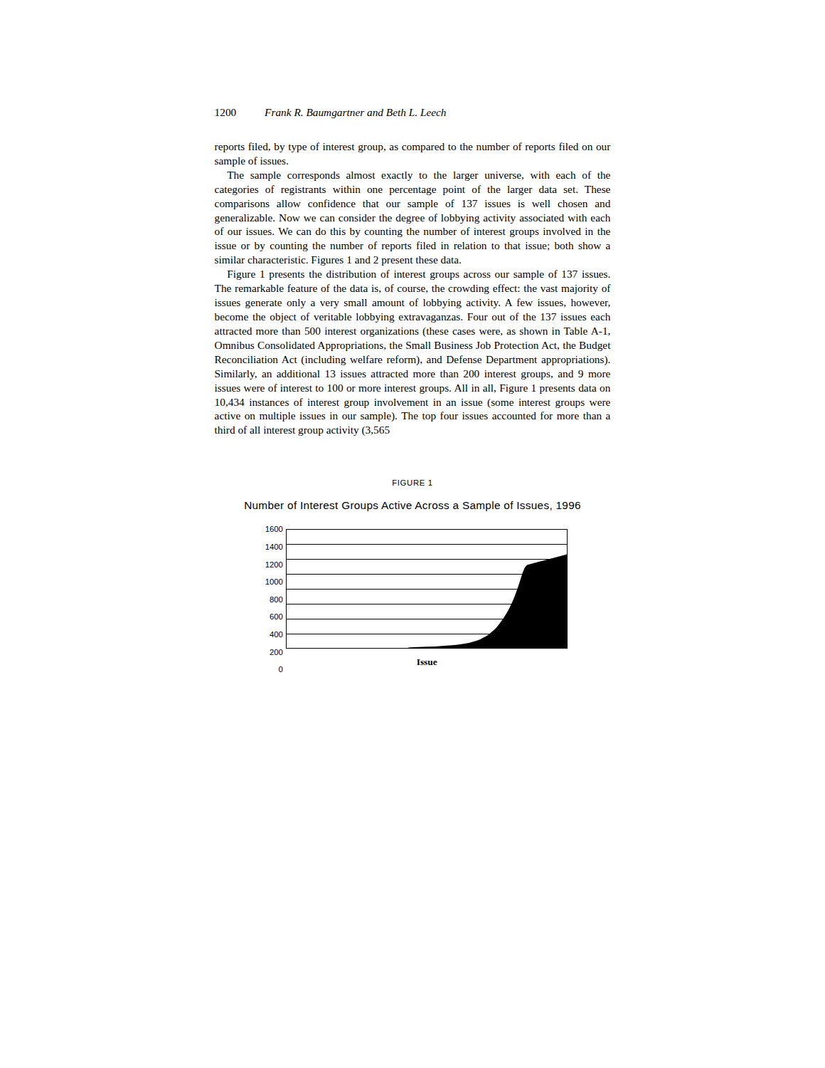1200 Frank R. Baumgartner and Beth L. Leech
reports filed, by type of interest group, as compared to the number of reports filed on our sample of issues.
The sample corresponds almost exactly to the larger universe, with each of the categories of registrants within one percentage point of the larger data set. These comparisons allow confidence that our sample of 137 issues is well chosen and generalizable. Now we can consider the degree of lobbying activity associated with each of our issues. We can do this by counting the number of interest groups involved in the issue or by counting the number of reports filed in relation to that issue; both show a similar characteristic. Figures 1 and 2 present these data.
Figure 1 presents the distribution of interest groups across our sample of 137 issues. The remarkable feature of the data is, of course, the crowding effect: the vast majority of issues generate only a very small amount of lobbying activity. A few issues, however, become the object of veritable lobbying extravaganzas. Four out of the 137 issues each attracted more than 500 interest organizations (these cases were, as shown in Table A-1, Omnibus Consolidated Appropriations, the Small Business Job Protection Act, the Budget Reconciliation Act (including welfare reform), and Defense Department appropriations). Similarly, an additional 13 issues attracted more than 200 interest groups, and 9 more issues were of interest to 100 or more interest groups. All in all, Figure 1 presents data on 10,434 instances of interest group involvement in an issue (some interest groups were active on multiple issues in our sample). The top four issues accounted for more than a third of all interest group activity (3,565
FIGURE 1
Number of Interest Groups Active Across a Sample of Issues, 1996
1600
1400
1200
1000
800
600
400
200
0
Issue